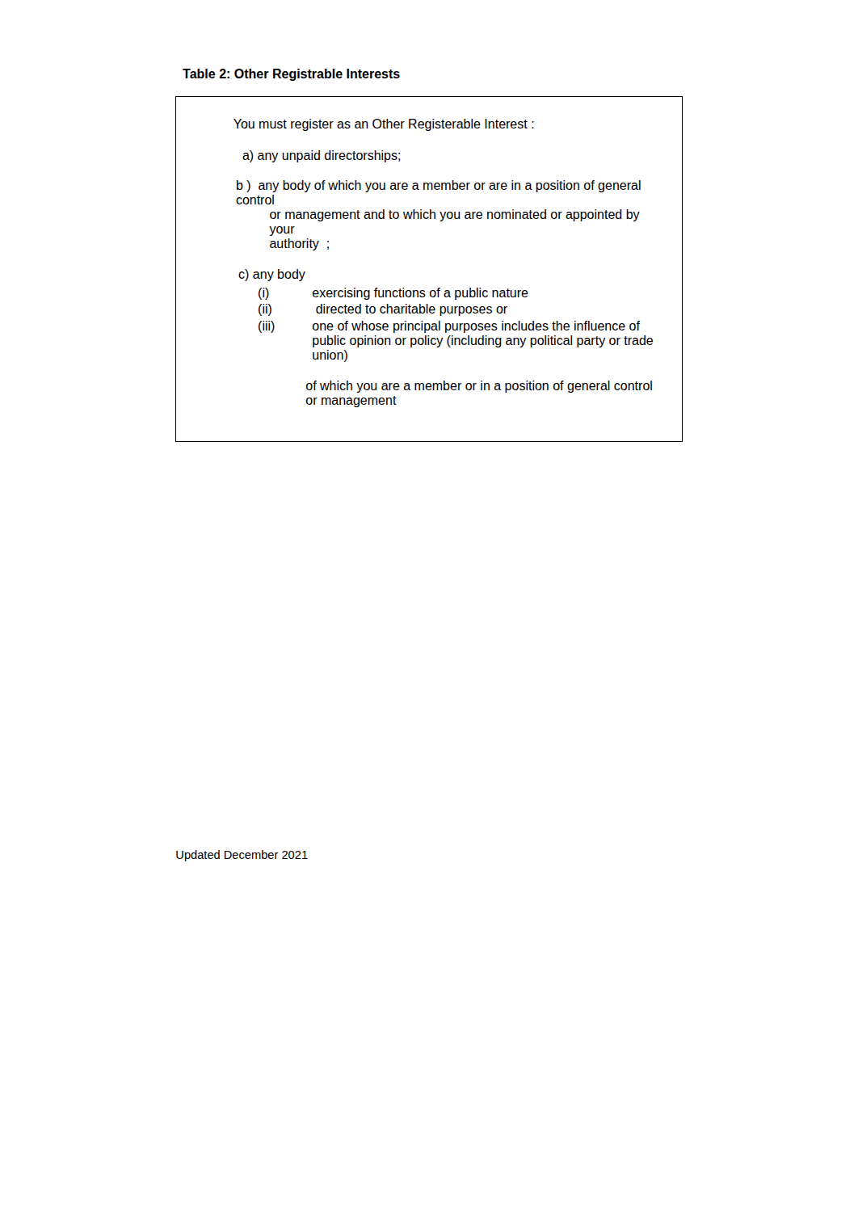Table 2: Other Registrable Interests
You must register as an Other Registerable Interest :
a) any unpaid directorships;
b ) any body of which you are a member or are in a position of general control or management and to which you are nominated or appointed by your authority ;
c) any body
(i) exercising functions of a public nature
(ii) directed to charitable purposes or
(iii) one of whose principal purposes includes the influence of public opinion or policy (including any political party or trade union)
of which you are a member or in a position of general control or management
Updated December 2021